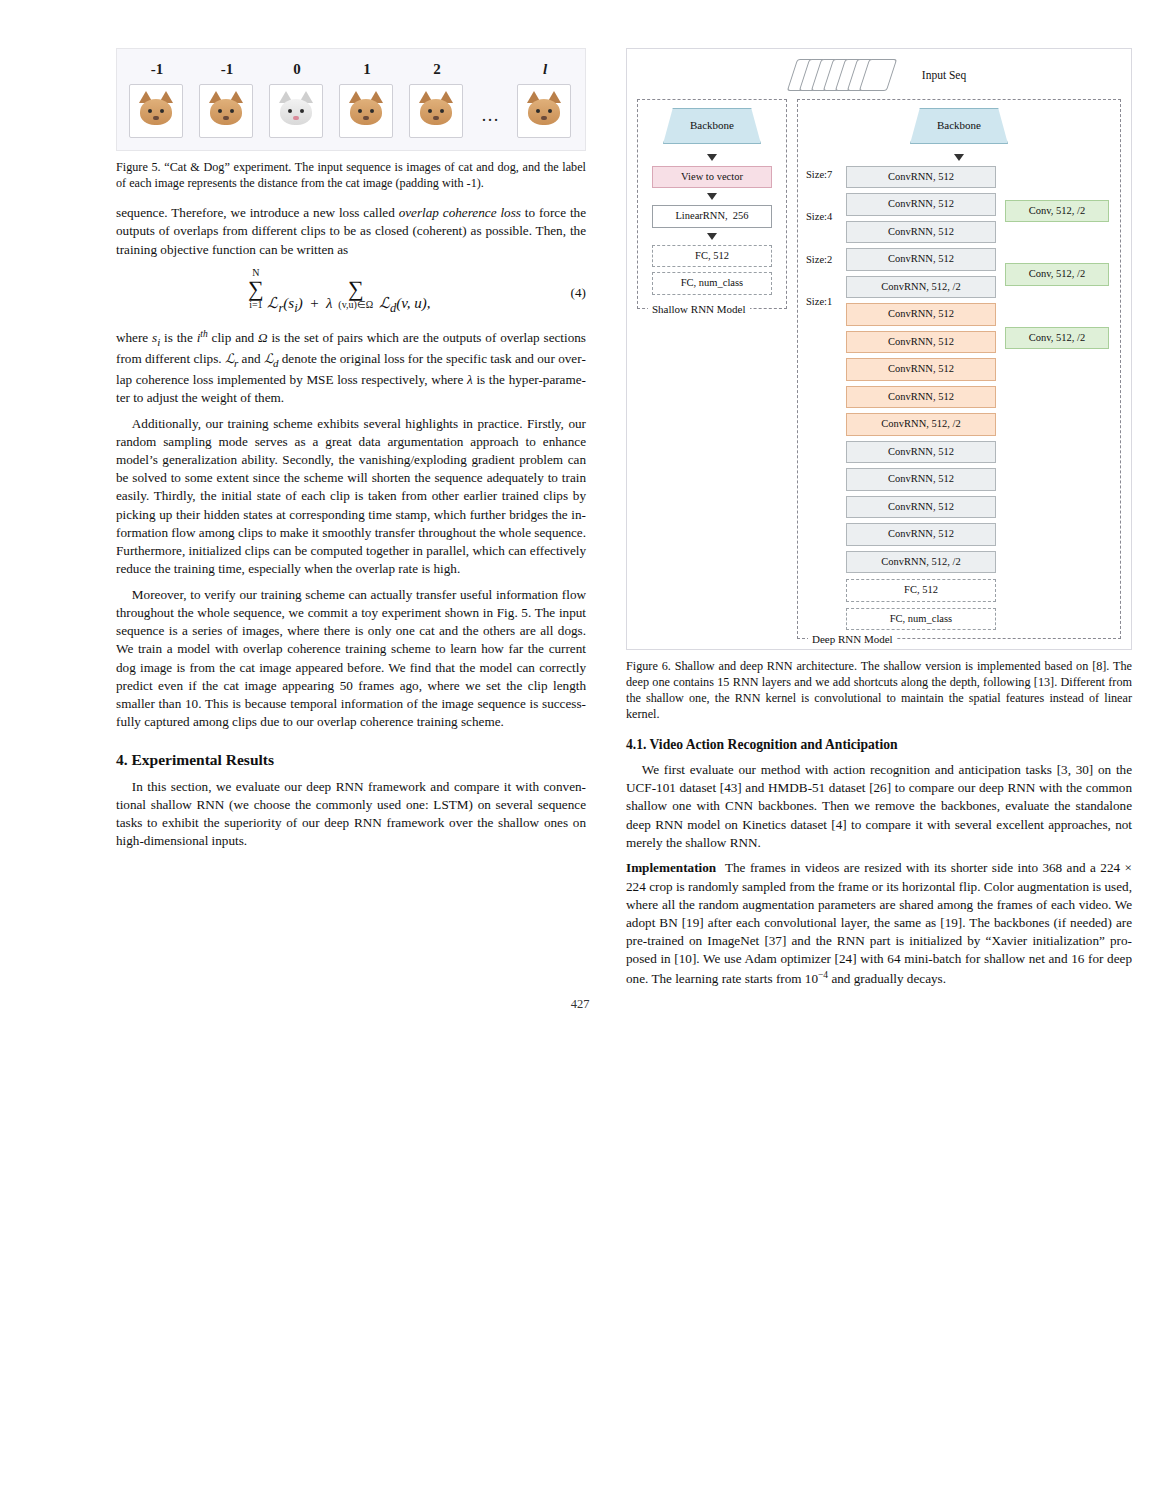-1
-1
0
1
2
…
l
Figure 5. “Cat & Dog” experiment. The input sequence is images of cat and dog, and the label of each image represents the distance from the cat image (padding with -1).
sequence. Therefore, we introduce a new loss called overlap coherence loss to force the outputs of overlaps from different clips to be as closed (coherent) as possible. Then, the training objective function can be written as
N ∑ i=1 ℒr(si) + λ ∑ (v,u)∈Ω ℒd(v, u),
(4)
where si is the ith clip and Ω is the set of pairs which are the outputs of overlap sections from different clips. ℒr and ℒd denote the original loss for the specific task and our overlap coherence loss implemented by MSE loss respectively, where λ is the hyper-parameter to adjust the weight of them.
Additionally, our training scheme exhibits several highlights in practice. Firstly, our random sampling mode serves as a great data argumentation approach to enhance model’s generalization ability. Secondly, the vanishing/exploding gradient problem can be solved to some extent since the scheme will shorten the sequence adequately to train easily. Thirdly, the initial state of each clip is taken from other earlier trained clips by picking up their hidden states at corresponding time stamp, which further bridges the information flow among clips to make it smoothly transfer throughout the whole sequence. Furthermore, initialized clips can be computed together in parallel, which can effectively reduce the training time, especially when the overlap rate is high.
Moreover, to verify our training scheme can actually transfer useful information flow throughout the whole sequence, we commit a toy experiment shown in Fig. 5. The input sequence is a series of images, where there is only one cat and the others are all dogs. We train a model with overlap coherence training scheme to learn how far the current dog image is from the cat image appeared before. We find that the model can correctly predict even if the cat image appearing 50 frames ago, where we set the clip length smaller than 10. This is because temporal information of the image sequence is successfully captured among clips due to our overlap coherence training scheme.
4. Experimental Results
In this section, we evaluate our deep RNN framework and compare it with conventional shallow RNN (we choose the commonly used one: LSTM) on several sequence tasks to exhibit the superiority of our deep RNN framework over the shallow ones on high-dimensional inputs.
Input Seq
Backbone
View to vector
LinearRNN, 256
FC, 512
FC, num_class
Shallow RNN Model
Backbone
Size:7
Size:4
Size:2
Size:1
ConvRNN, 512
ConvRNN, 512
ConvRNN, 512
ConvRNN, 512
ConvRNN, 512, /2
ConvRNN, 512
ConvRNN, 512
ConvRNN, 512
ConvRNN, 512
ConvRNN, 512, /2
ConvRNN, 512
ConvRNN, 512
ConvRNN, 512
ConvRNN, 512
ConvRNN, 512, /2
FC, 512
FC, num_class
Conv, 512, /2
Conv, 512, /2
Conv, 512, /2
Deep RNN Model
Figure 6. Shallow and deep RNN architecture. The shallow version is implemented based on [8]. The deep one contains 15 RNN layers and we add shortcuts along the depth, following [13]. Different from the shallow one, the RNN kernel is convolutional to maintain the spatial features instead of linear kernel.
4.1. Video Action Recognition and Anticipation
We first evaluate our method with action recognition and anticipation tasks [3, 30] on the UCF-101 dataset [43] and HMDB-51 dataset [26] to compare our deep RNN with the common shallow one with CNN backbones. Then we remove the backbones, evaluate the standalone deep RNN model on Kinetics dataset [4] to compare it with several excellent approaches, not merely the shallow RNN.
Implementation The frames in videos are resized with its shorter side into 368 and a 224 × 224 crop is randomly sampled from the frame or its horizontal flip. Color augmentation is used, where all the random augmentation parameters are shared among the frames of each video. We adopt BN [19] after each convolutional layer, the same as [19]. The backbones (if needed) are pre-trained on ImageNet [37] and the RNN part is initialized by “Xavier initialization” proposed in [10]. We use Adam optimizer [24] with 64 mini-batch for shallow net and 16 for deep one. The learning rate starts from 10−4 and gradually decays.
427